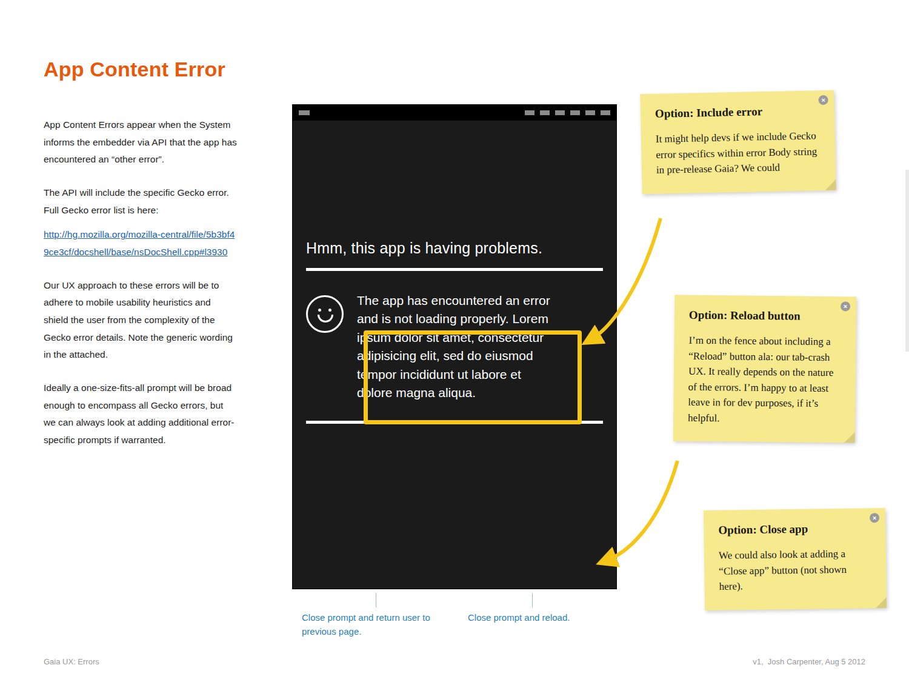App Content Error
App Content Errors appear when the System informs the embedder via API that the app has encountered an “other error”.
The API will include the specific Gecko error. Full Gecko error list is here:
http://hg.mozilla.org/mozilla-central/file/5b3bf49ce3cf/docshell/base/nsDocShell.cpp#l3930
Our UX approach to these errors will be to adhere to mobile usability heuristics and shield the user from the complexity of the Gecko error details. Note the generic wording in the attached.
Ideally a one-size-fits-all prompt will be broad enough to encompass all Gecko errors, but we can always look at adding additional error-specific prompts if warranted.
Hmm, this app is having problems.
The app has encountered an error and is not loading properly. Lorem ipsum dolor sit amet, consectetur adipisicing elit, sed do eiusmod tempor incididunt ut labore et dolore magna aliqua.
Back
Try Reloading
×
Option: Include error
It might help devs if we include Gecko error specifics within error Body string in pre-release Gaia? We could
×
Option: Reload button
I’m on the fence about including a “Reload” button ala: our tab-crash UX. It really depends on the nature of the errors. I’m happy to at least leave in for dev purposes, if it’s helpful.
×
Option: Close app
We could also look at adding a “Close app” button (not shown here).
Close prompt and return user to previous page.
Close prompt and reload.
Gaia UX: Errors v1, Josh Carpenter, Aug 5 2012